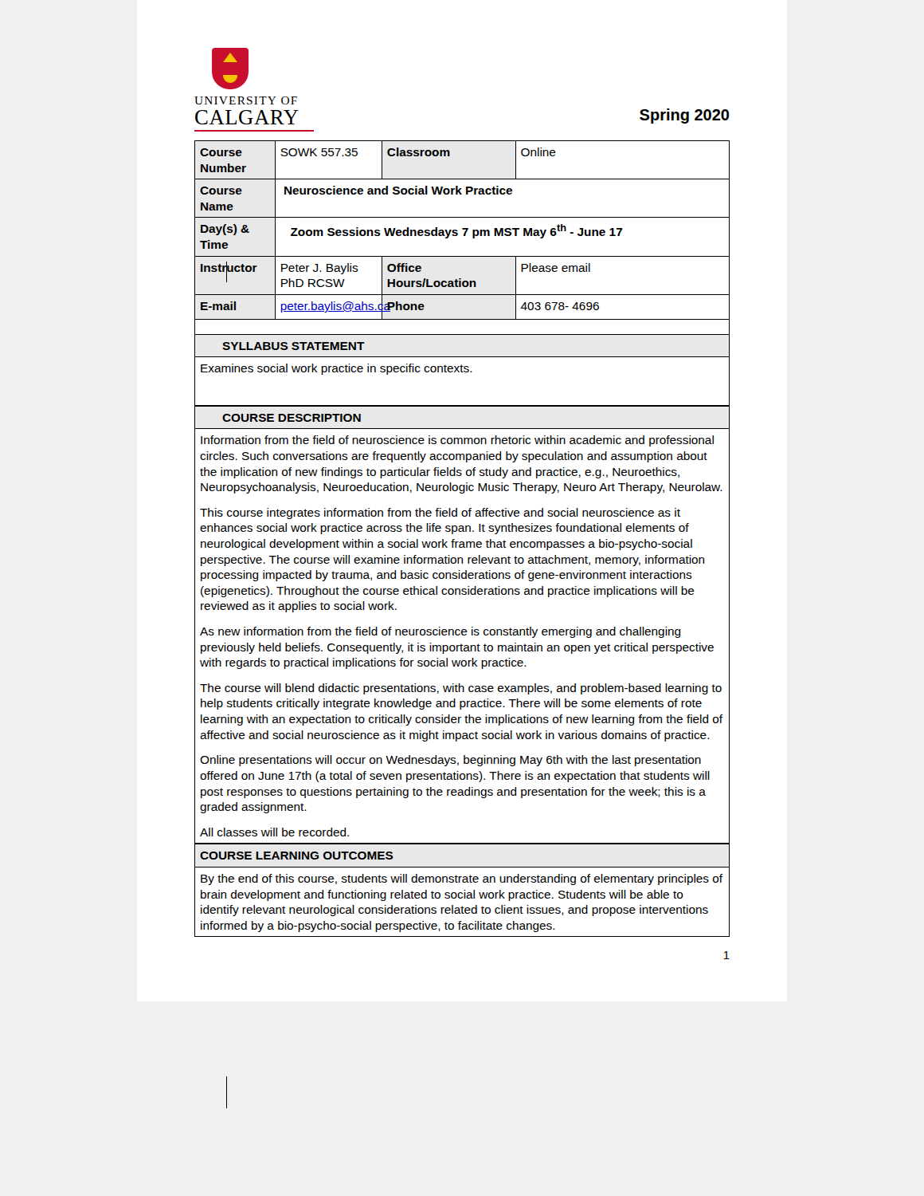UNIVERSITY OF CALGARY
Spring 2020
| Course Number | SOWK 557.35 | Classroom | Online |
| Course Name | Neuroscience and Social Work Practice |
| Day(s) & Time | Zoom Sessions Wednesdays 7 pm MST May 6 th - June 17 |
| Instructor | Peter J. Baylis PhD RCSW | Office Hours/Location | Please email |
| E-mail | peter.baylis@ahs.ca | Phone | 403 678- 4696 |
| SYLLABUS STATEMENT |
| Examines social work practice in specific contexts. |
| COURSE DESCRIPTION |
| Information from the field of neuroscience is common rhetoric within academic and professional circles. Such conversations are frequently accompanied by speculation and assumption about the implication of new findings to particular fields of study and practice, e.g., Neuroethics, Neuropsychoanalysis, Neuroeducation, Neurologic Music Therapy, Neuro Art Therapy, Neurolaw. This course integrates information from the field of affective and social neuroscience as it enhances social work practice across the life span. It synthesizes foundational elements of neurological development within a social work frame that encompasses a bio-psycho-social perspective. The course will examine information relevant to attachment, memory, information processing impacted by trauma, and basic considerations of gene-environment interactions (epigenetics). Throughout the course ethical considerations and practice implications will be reviewed as it applies to social work. As new information from the field of neuroscience is constantly emerging and challenging previously held beliefs. Consequently, it is important to maintain an open yet critical perspective with regards to practical implications for social work practice. The course will blend didactic presentations, with case examples, and problem-based learning to help students critically integrate knowledge and practice. There will be some elements of rote learning with an expectation to critically consider the implications of new learning from the field of affective and social neuroscience as it might impact social work in various domains of practice. Online presentations will occur on Wednesdays, beginning May 6th with the last presentation offered on June 17th (a total of seven presentations). There is an expectation that students will post responses to questions pertaining to the readings and presentation for the week; this is a graded assignment. All classes will be recorded. |
| COURSE LEARNING OUTCOMES |
| By the end of this course, students will demonstrate an understanding of elementary principles of brain development and functioning related to social work practice. Students will be able to identify relevant neurological considerations related to client issues, and propose interventions informed by a bio-psycho-social perspective, to facilitate changes. |
1